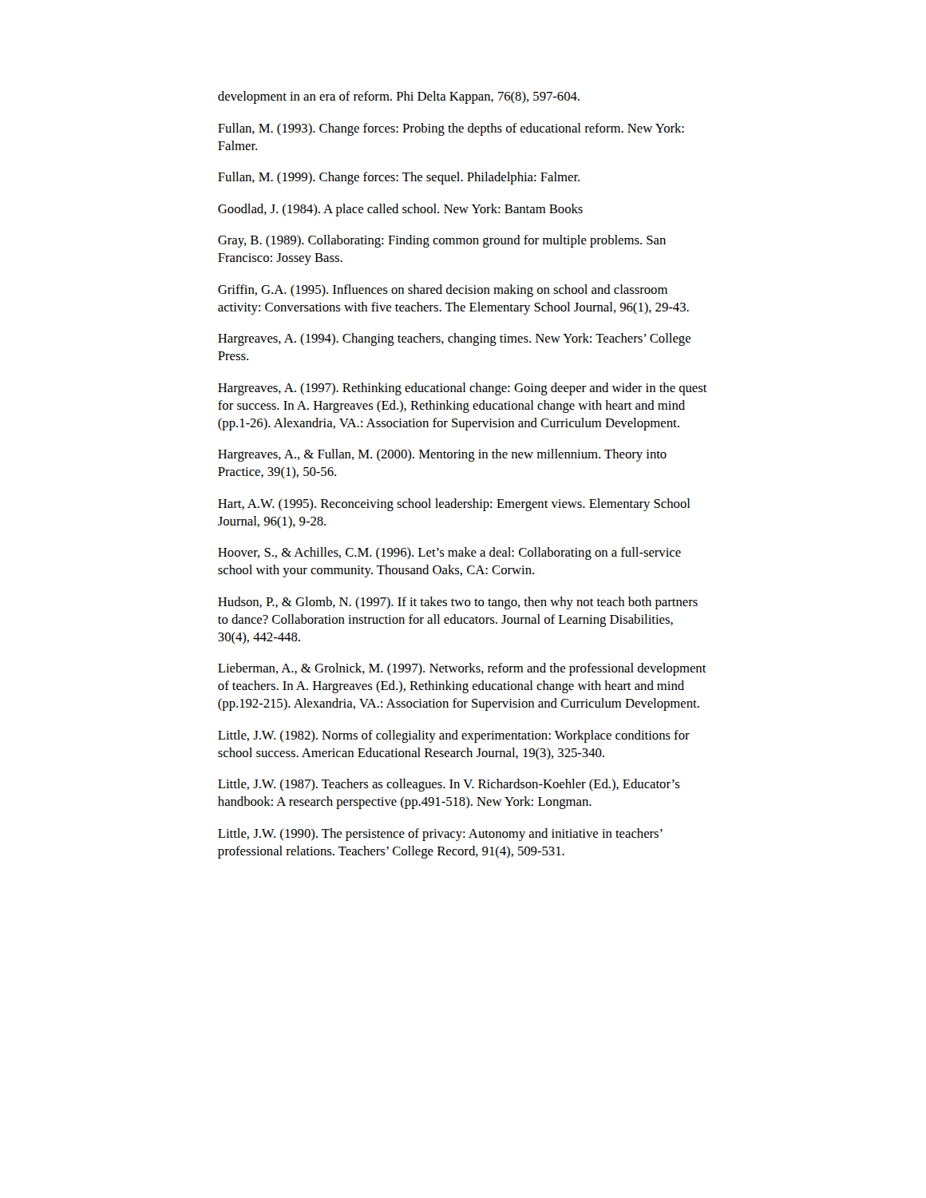development in an era of reform. Phi Delta Kappan, 76(8), 597-604.
Fullan, M. (1993). Change forces: Probing the depths of educational reform. New York: Falmer.
Fullan, M. (1999). Change forces: The sequel. Philadelphia: Falmer.
Goodlad, J. (1984). A place called school. New York: Bantam Books
Gray, B. (1989). Collaborating: Finding common ground for multiple problems. San Francisco: Jossey Bass.
Griffin, G.A. (1995). Influences on shared decision making on school and classroom activity: Conversations with five teachers. The Elementary School Journal, 96(1), 29-43.
Hargreaves, A. (1994). Changing teachers, changing times. New York: Teachers’ College Press.
Hargreaves, A. (1997). Rethinking educational change: Going deeper and wider in the quest for success. In A. Hargreaves (Ed.), Rethinking educational change with heart and mind (pp.1-26). Alexandria, VA.: Association for Supervision and Curriculum Development.
Hargreaves, A., & Fullan, M. (2000). Mentoring in the new millennium. Theory into Practice, 39(1), 50-56.
Hart, A.W. (1995). Reconceiving school leadership: Emergent views. Elementary School Journal, 96(1), 9-28.
Hoover, S., & Achilles, C.M. (1996). Let’s make a deal: Collaborating on a full-service school with your community. Thousand Oaks, CA: Corwin.
Hudson, P., & Glomb, N. (1997). If it takes two to tango, then why not teach both partners to dance? Collaboration instruction for all educators. Journal of Learning Disabilities, 30(4), 442-448.
Lieberman, A., & Grolnick, M. (1997). Networks, reform and the professional development of teachers. In A. Hargreaves (Ed.), Rethinking educational change with heart and mind (pp.192-215). Alexandria, VA.: Association for Supervision and Curriculum Development.
Little, J.W. (1982). Norms of collegiality and experimentation: Workplace conditions for school success. American Educational Research Journal, 19(3), 325-340.
Little, J.W. (1987). Teachers as colleagues. In V. Richardson-Koehler (Ed.), Educator’s handbook: A research perspective (pp.491-518). New York: Longman.
Little, J.W. (1990). The persistence of privacy: Autonomy and initiative in teachers’ professional relations. Teachers’ College Record, 91(4), 509-531.